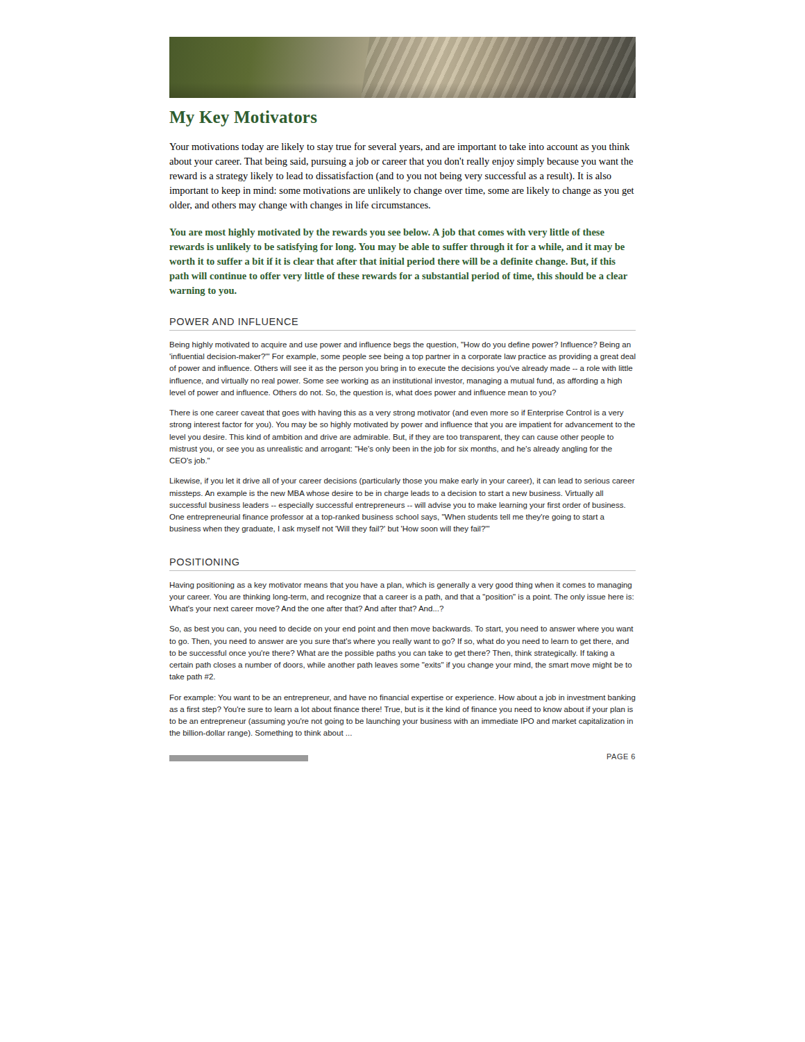My Key Motivators
Your motivations today are likely to stay true for several years, and are important to take into account as you think about your career. That being said, pursuing a job or career that you don't really enjoy simply because you want the reward is a strategy likely to lead to dissatisfaction (and to you not being very successful as a result). It is also important to keep in mind: some motivations are unlikely to change over time, some are likely to change as you get older, and others may change with changes in life circumstances.
You are most highly motivated by the rewards you see below. A job that comes with very little of these rewards is unlikely to be satisfying for long. You may be able to suffer through it for a while, and it may be worth it to suffer a bit if it is clear that after that initial period there will be a definite change. But, if this path will continue to offer very little of these rewards for a substantial period of time, this should be a clear warning to you.
POWER AND INFLUENCE
Being highly motivated to acquire and use power and influence begs the question, "How do you define power? Influence? Being an 'influential decision-maker?'" For example, some people see being a top partner in a corporate law practice as providing a great deal of power and influence. Others will see it as the person you bring in to execute the decisions you've already made -- a role with little influence, and virtually no real power. Some see working as an institutional investor, managing a mutual fund, as affording a high level of power and influence. Others do not. So, the question is, what does power and influence mean to you?
There is one career caveat that goes with having this as a very strong motivator (and even more so if Enterprise Control is a very strong interest factor for you). You may be so highly motivated by power and influence that you are impatient for advancement to the level you desire. This kind of ambition and drive are admirable. But, if they are too transparent, they can cause other people to mistrust you, or see you as unrealistic and arrogant: "He's only been in the job for six months, and he's already angling for the CEO's job."
Likewise, if you let it drive all of your career decisions (particularly those you make early in your career), it can lead to serious career missteps. An example is the new MBA whose desire to be in charge leads to a decision to start a new business. Virtually all successful business leaders -- especially successful entrepreneurs -- will advise you to make learning your first order of business. One entrepreneurial finance professor at a top-ranked business school says, "When students tell me they're going to start a business when they graduate, I ask myself not 'Will they fail?' but 'How soon will they fail?'"
POSITIONING
Having positioning as a key motivator means that you have a plan, which is generally a very good thing when it comes to managing your career. You are thinking long-term, and recognize that a career is a path, and that a "position" is a point. The only issue here is: What's your next career move? And the one after that? And after that? And...?
So, as best you can, you need to decide on your end point and then move backwards. To start, you need to answer where you want to go. Then, you need to answer are you sure that's where you really want to go? If so, what do you need to learn to get there, and to be successful once you're there? What are the possible paths you can take to get there? Then, think strategically. If taking a certain path closes a number of doors, while another path leaves some "exits" if you change your mind, the smart move might be to take path #2.
For example: You want to be an entrepreneur, and have no financial expertise or experience. How about a job in investment banking as a first step? You're sure to learn a lot about finance there! True, but is it the kind of finance you need to know about if your plan is to be an entrepreneur (assuming you're not going to be launching your business with an immediate IPO and market capitalization in the billion-dollar range). Something to think about ...
PAGE 6